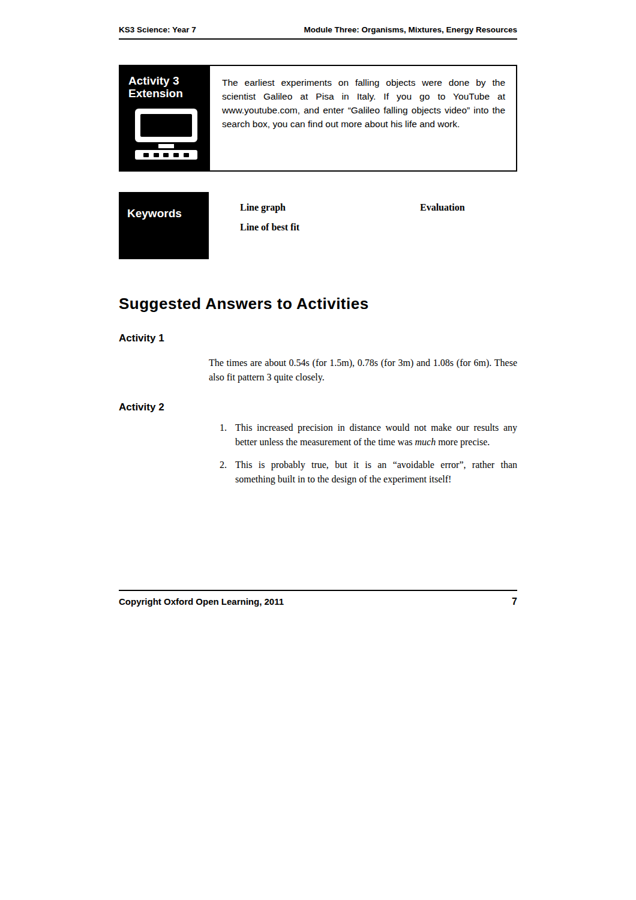KS3 Science: Year 7
Module Three: Organisms, Mixtures, Energy Resources
Activity 3
Extension
The earliest experiments on falling objects were done by the scientist Galileo at Pisa in Italy. If you go to YouTube at www.youtube.com, and enter “Galileo falling objects video” into the search box, you can find out more about his life and work.
Keywords
| Line graph | Evaluation |
| Line of best fit | |
Suggested Answers to Activities
Activity 1
The times are about 0.54s (for 1.5m), 0.78s (for 3m) and 1.08s (for 6m). These also fit pattern 3 quite closely.
Activity 2
This increased precision in distance would not make our results any better unless the measurement of the time was much more precise.
This is probably true, but it is an “avoidable error”, rather than something built in to the design of the experiment itself!
Copyright Oxford Open Learning, 2011
7